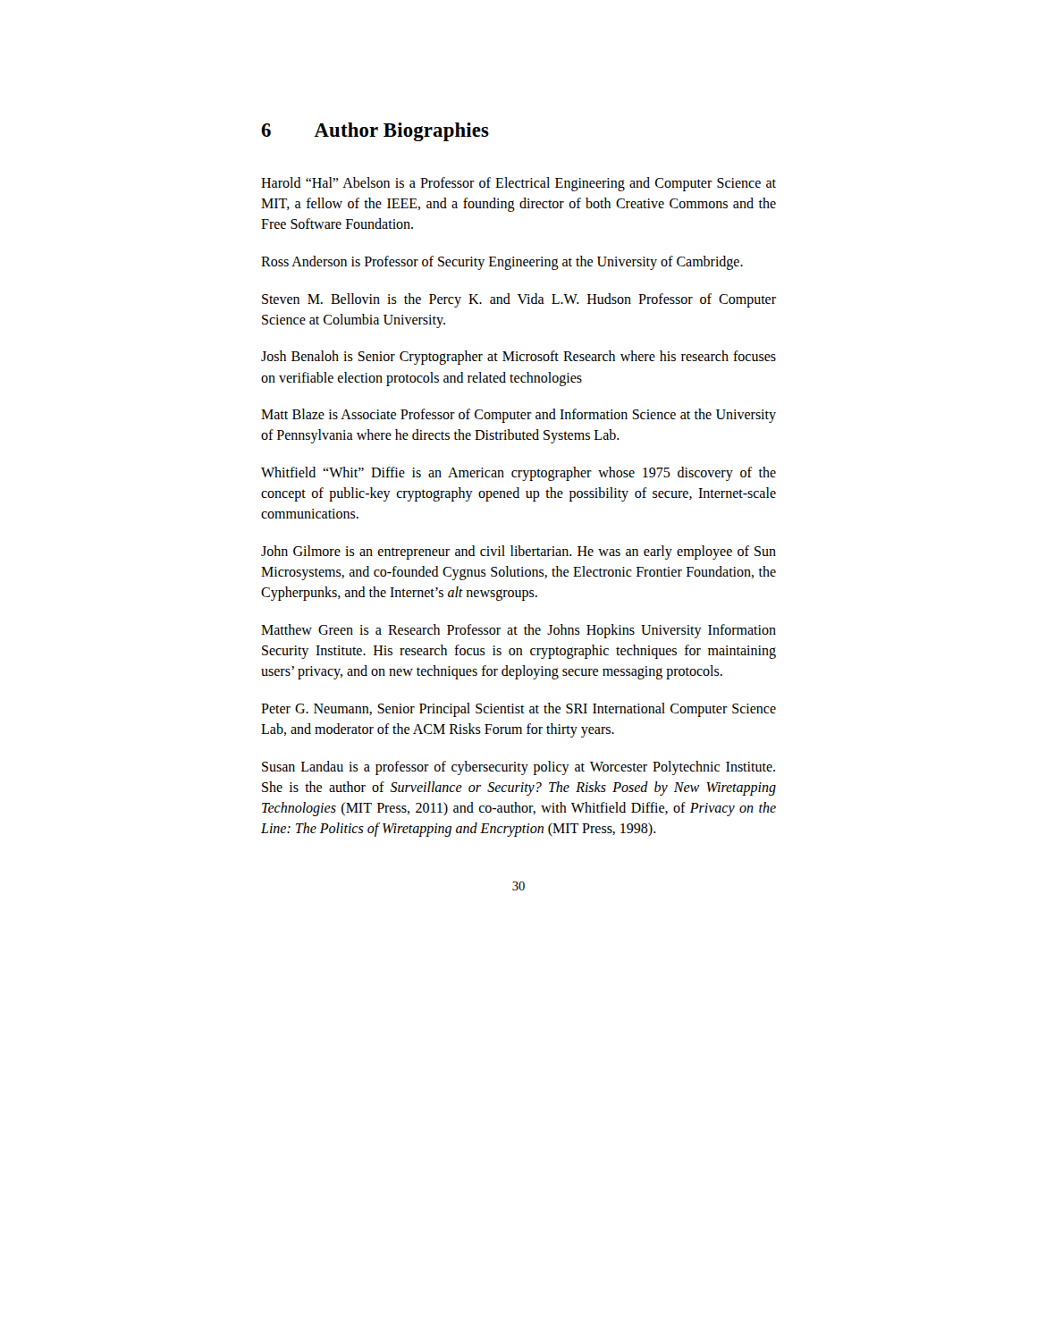6 Author Biographies
Harold “Hal” Abelson is a Professor of Electrical Engineering and Computer Science at MIT, a fellow of the IEEE, and a founding director of both Creative Commons and the Free Software Foundation.
Ross Anderson is Professor of Security Engineering at the University of Cambridge.
Steven M. Bellovin is the Percy K. and Vida L.W. Hudson Professor of Computer Science at Columbia University.
Josh Benaloh is Senior Cryptographer at Microsoft Research where his research focuses on verifiable election protocols and related technologies
Matt Blaze is Associate Professor of Computer and Information Science at the University of Pennsylvania where he directs the Distributed Systems Lab.
Whitfield “Whit” Diffie is an American cryptographer whose 1975 discovery of the concept of public-key cryptography opened up the possibility of secure, Internet-scale communications.
John Gilmore is an entrepreneur and civil libertarian. He was an early employee of Sun Microsystems, and co-founded Cygnus Solutions, the Electronic Frontier Foundation, the Cypherpunks, and the Internet’s alt newsgroups.
Matthew Green is a Research Professor at the Johns Hopkins University Information Security Institute. His research focus is on cryptographic techniques for maintaining users’ privacy, and on new techniques for deploying secure messaging protocols.
Peter G. Neumann, Senior Principal Scientist at the SRI International Computer Science Lab, and moderator of the ACM Risks Forum for thirty years.
Susan Landau is a professor of cybersecurity policy at Worcester Polytechnic Institute. She is the author of Surveillance or Security? The Risks Posed by New Wiretapping Technologies (MIT Press, 2011) and co-author, with Whitfield Diffie, of Privacy on the Line: The Politics of Wiretapping and Encryption (MIT Press, 1998).
30